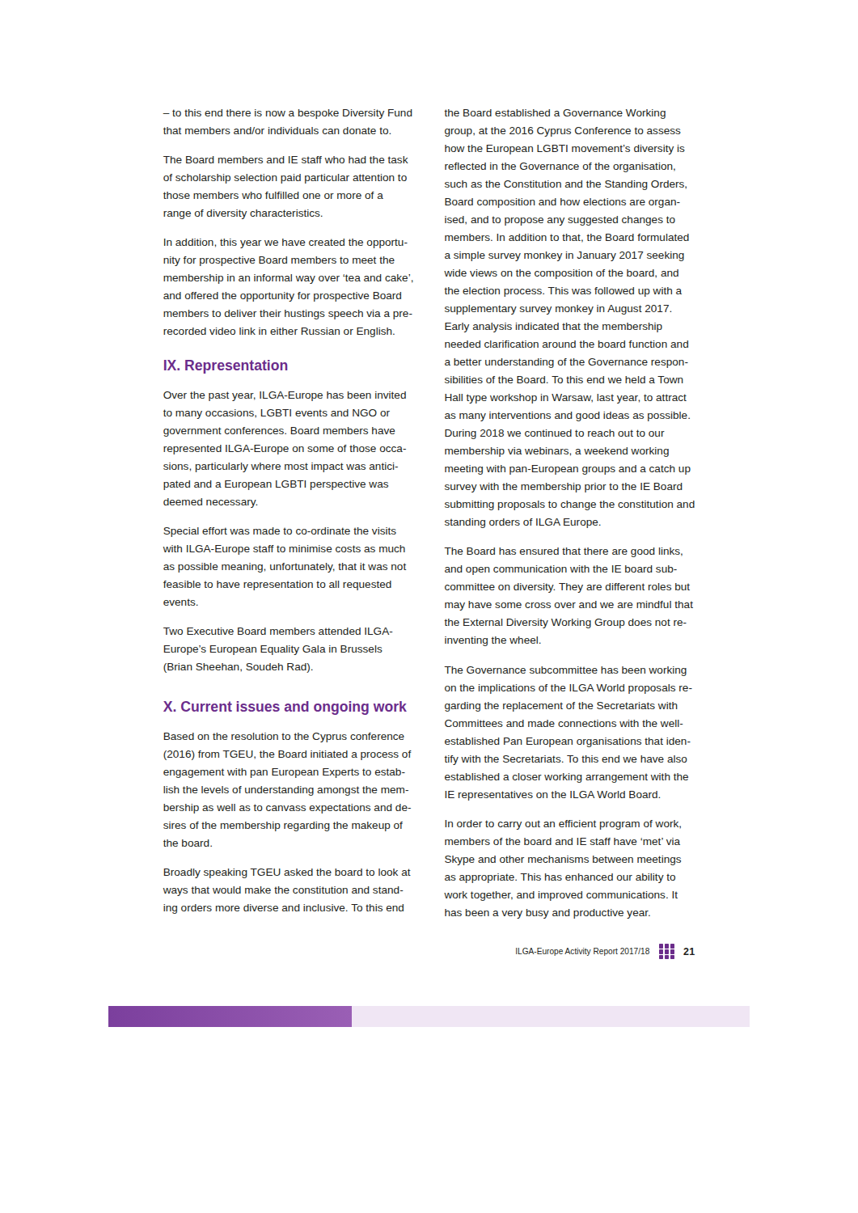– to this end there is now a bespoke Diversity Fund that members and/or individuals can donate to.
The Board members and IE staff who had the task of scholarship selection paid particular attention to those members who fulfilled one or more of a range of diversity characteristics.
In addition, this year we have created the opportunity for prospective Board members to meet the membership in an informal way over ‘tea and cake’, and offered the opportunity for prospective Board members to deliver their hustings speech via a pre-recorded video link in either Russian or English.
IX. Representation
Over the past year, ILGA-Europe has been invited to many occasions, LGBTI events and NGO or government conferences. Board members have represented ILGA-Europe on some of those occasions, particularly where most impact was anticipated and a European LGBTI perspective was deemed necessary.
Special effort was made to co-ordinate the visits with ILGA-Europe staff to minimise costs as much as possible meaning, unfortunately, that it was not feasible to have representation to all requested events.
Two Executive Board members attended ILGA-Europe’s European Equality Gala in Brussels (Brian Sheehan, Soudeh Rad).
X. Current issues and ongoing work
Based on the resolution to the Cyprus conference (2016) from TGEU, the Board initiated a process of engagement with pan European Experts to establish the levels of understanding amongst the membership as well as to canvass expectations and desires of the membership regarding the makeup of the board.
Broadly speaking TGEU asked the board to look at ways that would make the constitution and standing orders more diverse and inclusive. To this end the Board established a Governance Working group, at the 2016 Cyprus Conference to assess how the European LGBTI movement’s diversity is reflected in the Governance of the organisation, such as the Constitution and the Standing Orders, Board composition and how elections are organised, and to propose any suggested changes to members. In addition to that, the Board formulated a simple survey monkey in January 2017 seeking wide views on the composition of the board, and the election process. This was followed up with a supplementary survey monkey in August 2017. Early analysis indicated that the membership needed clarification around the board function and a better understanding of the Governance responsibilities of the Board. To this end we held a Town Hall type workshop in Warsaw, last year, to attract as many interventions and good ideas as possible. During 2018 we continued to reach out to our membership via webinars, a weekend working meeting with pan-European groups and a catch up survey with the membership prior to the IE Board submitting proposals to change the constitution and standing orders of ILGA Europe.
The Board has ensured that there are good links, and open communication with the IE board subcommittee on diversity. They are different roles but may have some cross over and we are mindful that the External Diversity Working Group does not re-inventing the wheel.
The Governance subcommittee has been working on the implications of the ILGA World proposals regarding the replacement of the Secretariats with Committees and made connections with the well-established Pan European organisations that identify with the Secretariats. To this end we have also established a closer working arrangement with the IE representatives on the ILGA World Board.
In order to carry out an efficient program of work, members of the board and IE staff have ‘met’ via Skype and other mechanisms between meetings as appropriate. This has enhanced our ability to work together, and improved communications. It has been a very busy and productive year.
ILGA-Europe Activity Report 2017/18 21